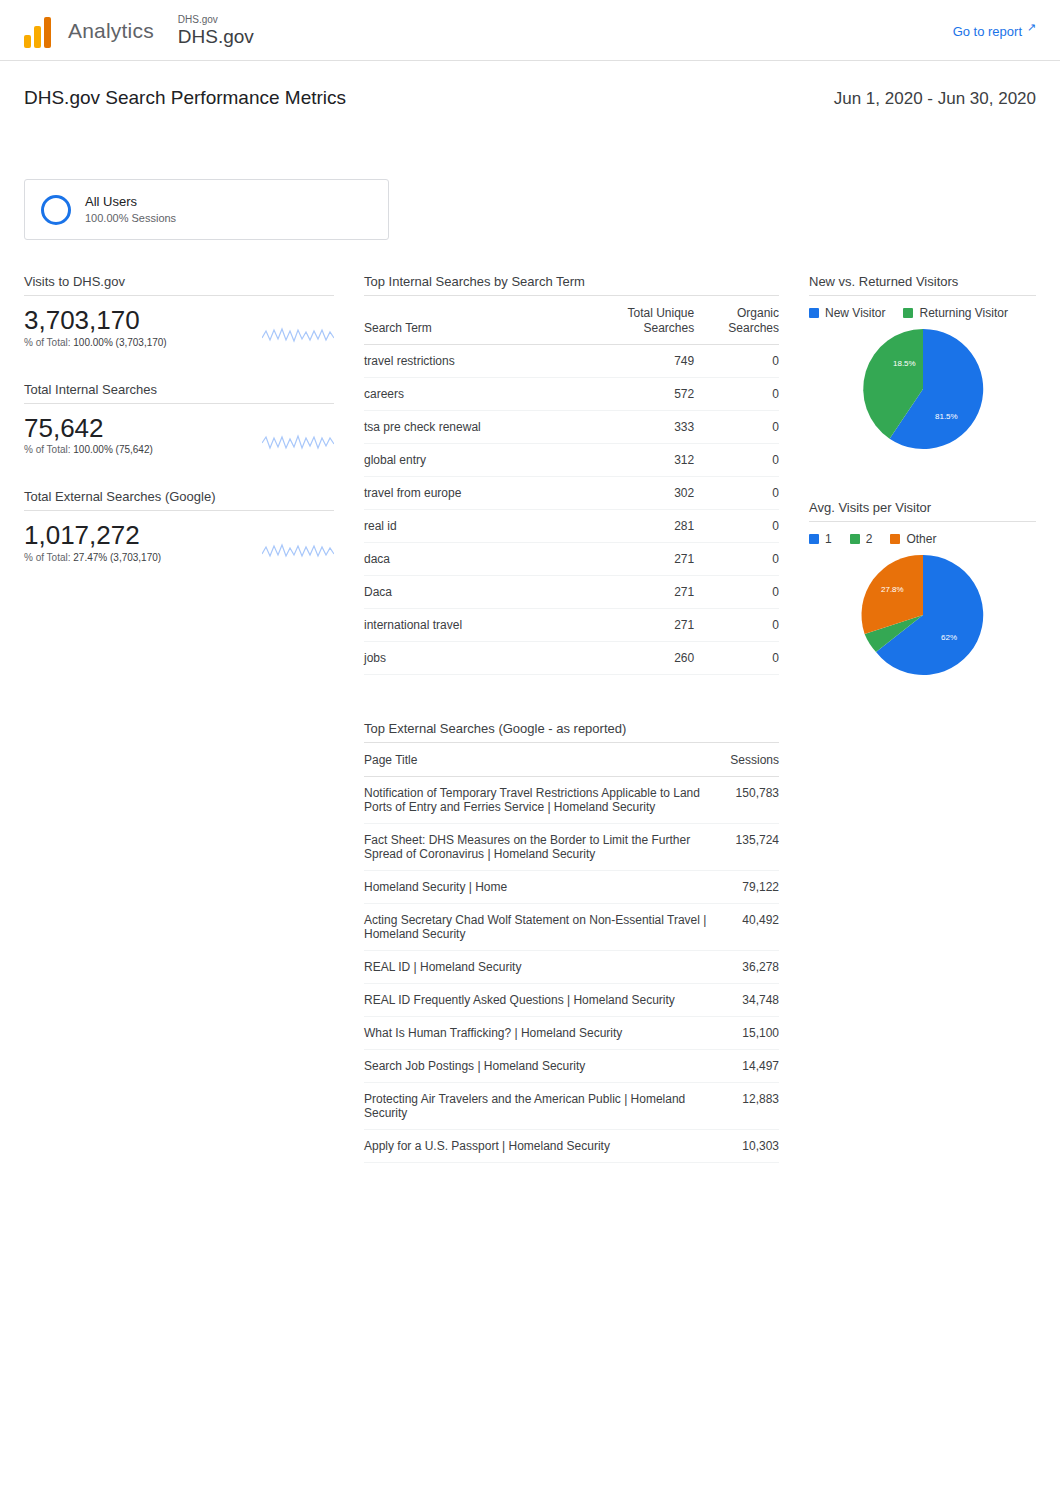Analytics
DHS.gov
DHS.gov
Go to report ↗
DHS.gov Search Performance Metrics
Jun 1, 2020 - Jun 30, 2020
All Users
100.00% Sessions
Visits to DHS.gov
3,703,170
% of Total: 100.00% (3,703,170)
Total Internal Searches
75,642
% of Total: 100.00% (75,642)
Total External Searches (Google)
1,017,272
% of Total: 27.47% (3,703,170)
Top Internal Searches by Search Term
| Search Term | Total Unique Searches | Organic Searches |
| --- | --- | --- |
| travel restrictions | 749 | 0 |
| careers | 572 | 0 |
| tsa pre check renewal | 333 | 0 |
| global entry | 312 | 0 |
| travel from europe | 302 | 0 |
| real id | 281 | 0 |
| daca | 271 | 0 |
| Daca | 271 | 0 |
| international travel | 271 | 0 |
| jobs | 260 | 0 |
Top External Searches (Google - as reported)
| Page Title | Sessions |
| --- | --- |
| Notification of Temporary Travel Restrictions Applicable to Land Ports of Entry and Ferries Service / Homeland Security | 150,783 |
| Fact Sheet: DHS Measures on the Border to Limit the Further Spread of Coronavirus / Homeland Security | 135,724 |
| Homeland Security / Home | 79,122 |
| Acting Secretary Chad Wolf Statement on Non-Essential Travel / Homeland Security | 40,492 |
| REAL ID / Homeland Security | 36,278 |
| REAL ID Frequently Asked Questions / Homeland Security | 34,748 |
| What Is Human Trafficking? / Homeland Security | 15,100 |
| Search Job Postings / Homeland Security | 14,497 |
| Protecting Air Travelers and the American Public / Homeland Security | 12,883 |
| Apply for a U.S. Passport / Homeland Security | 10,303 |
New vs. Returned Visitors
New Visitor Returning Visitor
81.5% 18.5%
Avg. Visits per Visitor
1 2 Other
62% 27.8%